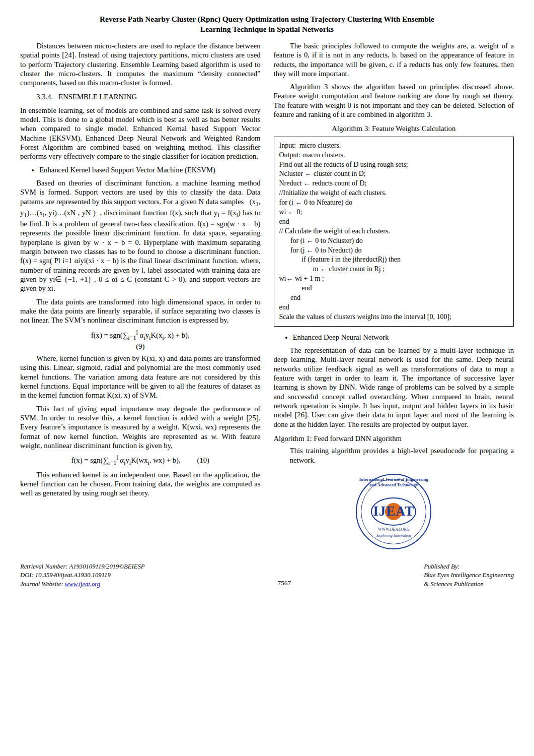Reverse Path Nearby Cluster (Rpnc) Query Optimization using Trajectory Clustering With Ensemble
Learning Technique in Spatial Networks
Distances between micro-clusters are used to replace the distance between spatial points [24]. Instead of using trajectory partitions, micro clusters are used to perform Trajectory clustering. Ensemble Learning based algorithm is used to cluster the micro-clusters. It computes the maximum “density connected” components, based on this macro-cluster is formed.
3.3.4. ENSEMBLE LEARNING
In ensemble learning, set of models are combined and same task is solved every model. This is done to a global model which is best as well as has better results when compared to single model. Enhanced Kernal based Support Vector Machine (EKSVM), Enhanced Deep Neural Network and Weighted Random Forest Algorithm are combined based on weighting method. This classifier performs very effectively compare to the single classifier for location prediction.
Enhanced Kernel based Support Vector Machine (EKSVM)
Based on theories of discriminant function, a machine learning method SVM is formed. Support vectors are used by this to classify the data. Data patterns are represented by this support vectors. For a given N data samples (x1, y1)…(xi, yi)…(xN , yN ) , discriminant function f(x), such that yi = f(xi) has to be find. It is a problem of general two-class classification. f(x) = sgn(w · x − b) represents the possible linear discriminant function. In data space, separating hyperplane is given by w · x − b = 0. Hyperplane with maximum separating margin between two classes has to be found to choose a discriminant function. f(x) = sgn( Pl i=1 αiyi(xi · x − b) is the final linear discriminant function. where, number of training records are given by l, label associated with training data are given by yi∈ {−1, +1} , 0 ≤ αi ≤ C (constant C > 0), and support vectors are given by xi.
The data points are transformed into high dimensional space, in order to make the data points are linearly separable, if surface separating two classes is not linear. The SVM’s nonlinear discriminant function is expressed by,
f(x) = sgn(∑i=1l αiyiK(xi, x) + b),
(9)
Where, kernel function is given by K(xi, x) and data points are transformed using this. Linear, sigmoid, radial and polynomial are the most commonly used kernel functions. The variation among data feature are not considered by this kernel functions. Equal importance will be given to all the features of dataset as in the kernel function format K(xi, x) of SVM.
This fact of giving equal importance may degrade the performance of SVM. In order to resolve this, a kernel function is added with a weight [25]. Every feature’s importance is measured by a weight. K(wxi, wx) represents the format of new kernel function. Weights are represented as w. With feature weight, nonlinear discriminant function is given by,
f(x) = sgn(∑i=1l αiyiK(wxi, wx) + b), (10)
This enhanced kernel is an independent one. Based on the application, the kernel function can be chosen. From training data, the weights are computed as well as generated by using rough set theory.
The basic principles followed to compute the weights are, a. weight of a feature is 0, if it is not in any reducts, b. based on the appearance of feature in reducts, the importance will be given, c. if a reducts has only few features, then they will more important.
Algorithm 3 shows the algorithm based on principles discussed above. Feature weight computation and feature ranking are done by rough set theory. The feature with weight 0 is not important and they can be deleted. Selection of feature and ranking of it are combined in algorithm 3.
Algorithm 3: Feature Weights Calculation
Input: micro clusters.
Output: macro clusters.
Find out all the reducts of D using rough sets;
Ncluster ← cluster count in D;
Nreduct ← reducts count of D;
//Initialize the weight of each clusters.
for (i ← 0 to Nfeature) do
wi ← 0;
end
// Calculate the weight of each clusters.
for (i ← 0 to Ncluster) do
for (j ← 0 to Nreduct) do
if (feature i in the jthreductRj) then
m ← cluster count in Rj ;
wi← wi + 1 m ;
end
end
end
Scale the values of clusters weights into the interval [0, 100];
Enhanced Deep Neural Network
The representation of data can be learned by a multi-layer technique in deep learning. Multi-layer neural network is used for the same. Deep neural networks utilize feedback signal as well as transformations of data to map a feature with target in order to learn it. The importance of successive layer learning is shown by DNN. Wide range of problems can be solved by a simple and successful concept called overarching. When compared to brain, neural network operation is simple. It has input, output and hidden layers in its basic model [26]. User can give their data to input layer and most of the learning is done at the hidden layer. The results are projected by output layer.
Algorithm 1: Feed forward DNN algorithm
This training algorithm provides a high-level pseudocode for preparing a network.
International Journal of Engineering and Advanced Technology
IJEAT
WWW.IJEAT.ORG
Exploring Innovation
Retrieval Number: A1930109119/2019©BEIESP
DOI: 10.35940/ijeat.A1930.109119
Journal Website: www.ijeat.org
7567
Published By:
Blue Eyes Intelligence Engineering
& Sciences Publication